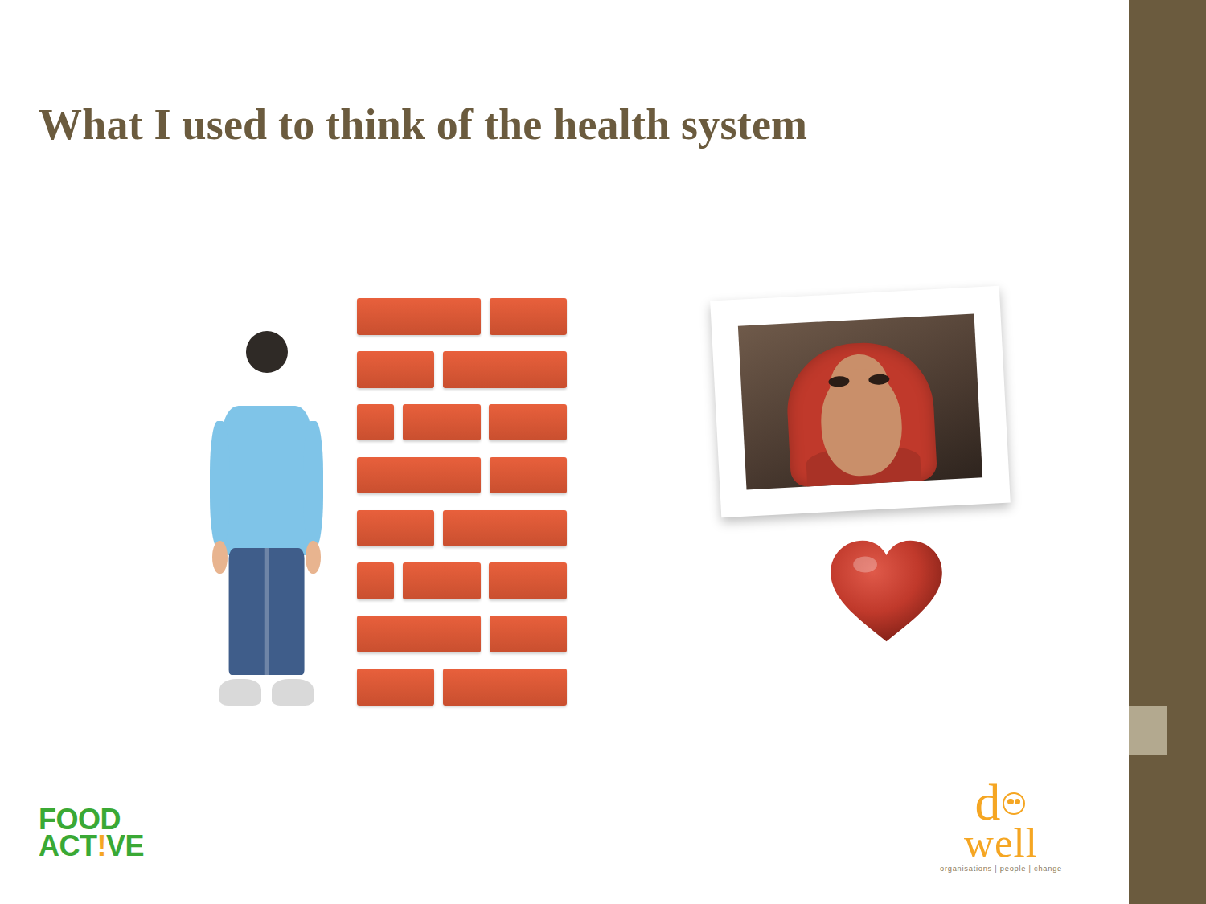What I used to think of the health system
FOOD ACT!VE
d
well
organisations | people | change